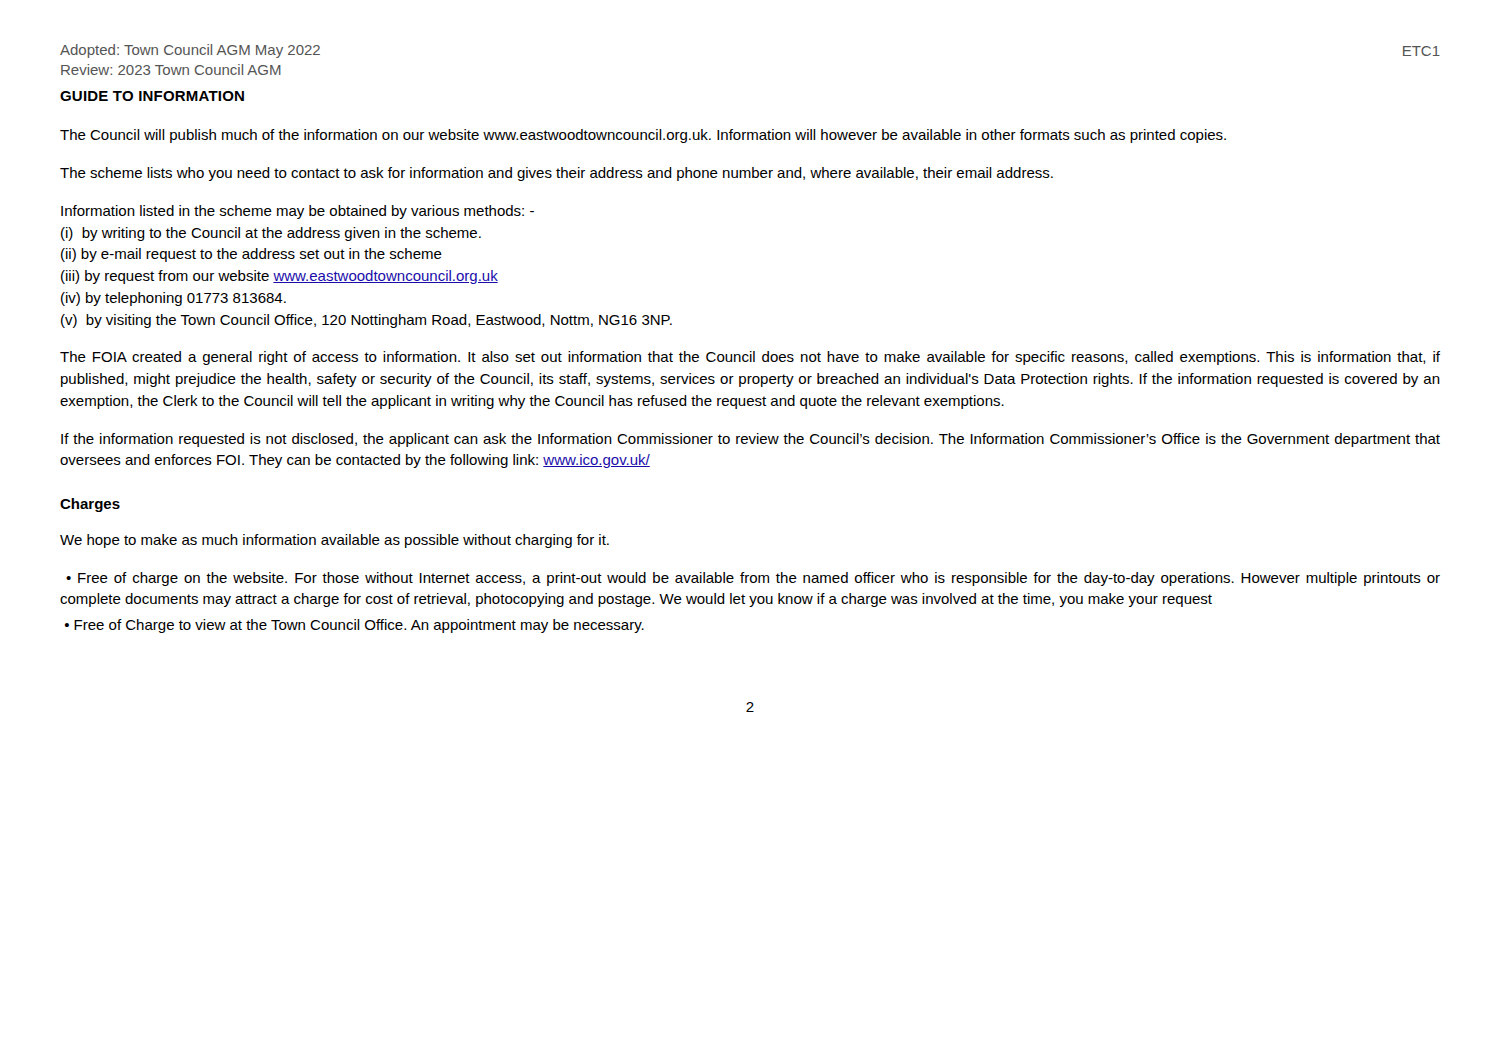Adopted: Town Council AGM May 2022
Review: 2023 Town Council AGM
ETC1
GUIDE TO INFORMATION
The Council will publish much of the information on our website www.eastwoodtowncouncil.org.uk. Information will however be available in other formats such as printed copies.
The scheme lists who you need to contact to ask for information and gives their address and phone number and, where available, their email address.
Information listed in the scheme may be obtained by various methods: -
(i) by writing to the Council at the address given in the scheme.
(ii) by e-mail request to the address set out in the scheme
(iii) by request from our website www.eastwoodtowncouncil.org.uk
(iv) by telephoning 01773 813684.
(v) by visiting the Town Council Office, 120 Nottingham Road, Eastwood, Nottm, NG16 3NP.
The FOIA created a general right of access to information. It also set out information that the Council does not have to make available for specific reasons, called exemptions. This is information that, if published, might prejudice the health, safety or security of the Council, its staff, systems, services or property or breached an individual's Data Protection rights. If the information requested is covered by an exemption, the Clerk to the Council will tell the applicant in writing why the Council has refused the request and quote the relevant exemptions.
If the information requested is not disclosed, the applicant can ask the Information Commissioner to review the Council’s decision. The Information Commissioner’s Office is the Government department that oversees and enforces FOI. They can be contacted by the following link: www.ico.gov.uk/
Charges
We hope to make as much information available as possible without charging for it.
• Free of charge on the website. For those without Internet access, a print-out would be available from the named officer who is responsible for the day-to-day operations. However multiple printouts or complete documents may attract a charge for cost of retrieval, photocopying and postage. We would let you know if a charge was involved at the time, you make your request
• Free of Charge to view at the Town Council Office. An appointment may be necessary.
2